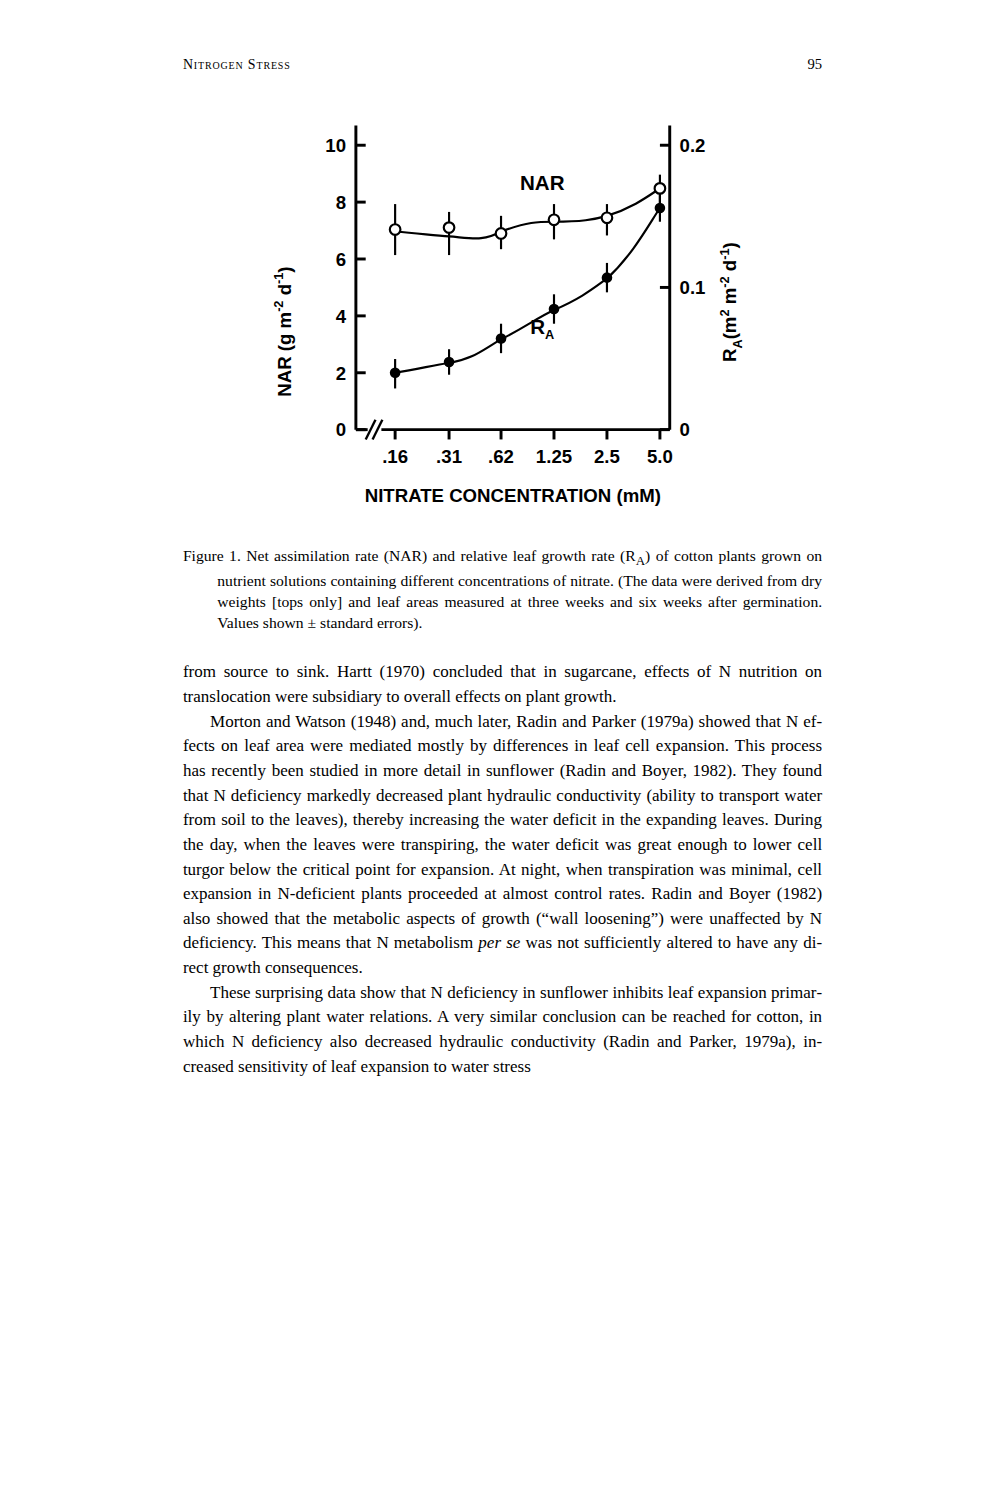Nitrogen Stress 95
0 2 4 6 8 10 0 0.1 0.2 .16 .31 .62 1.25 2.5 5.0 NAR RA NAR (g m-2 d-1) RA(m2 m-2 d-1) NITRATE CONCENTRATION (mM)
Figure 1. Net assimilation rate (NAR) and relative leaf growth rate (RA) of cotton plants grown on nutrient solutions containing different concentrations of nitrate. (The data were derived from dry weights [tops only] and leaf areas measured at three weeks and six weeks after germination. Values shown ± standard errors).
from source to sink. Hartt (1970) concluded that in sugarcane, effects of N nutrition on translocation were subsidiary to overall effects on plant growth.
Morton and Watson (1948) and, much later, Radin and Parker (1979a) showed that N effects on leaf area were mediated mostly by differences in leaf cell expansion. This process has recently been studied in more detail in sunflower (Radin and Boyer, 1982). They found that N deficiency markedly decreased plant hydraulic conductivity (ability to transport water from soil to the leaves), thereby increasing the water deficit in the expanding leaves. During the day, when the leaves were transpiring, the water deficit was great enough to lower cell turgor below the critical point for expansion. At night, when transpiration was minimal, cell expansion in N-deficient plants proceeded at almost control rates. Radin and Boyer (1982) also showed that the metabolic aspects of growth (“wall loosening”) were unaffected by N deficiency. This means that N metabolism per se was not sufficiently altered to have any direct growth consequences.
These surprising data show that N deficiency in sunflower inhibits leaf expansion primarily by altering plant water relations. A very similar conclusion can be reached for cotton, in which N deficiency also decreased hydraulic conductivity (Radin and Parker, 1979a), increased sensitivity of leaf expansion to water stress